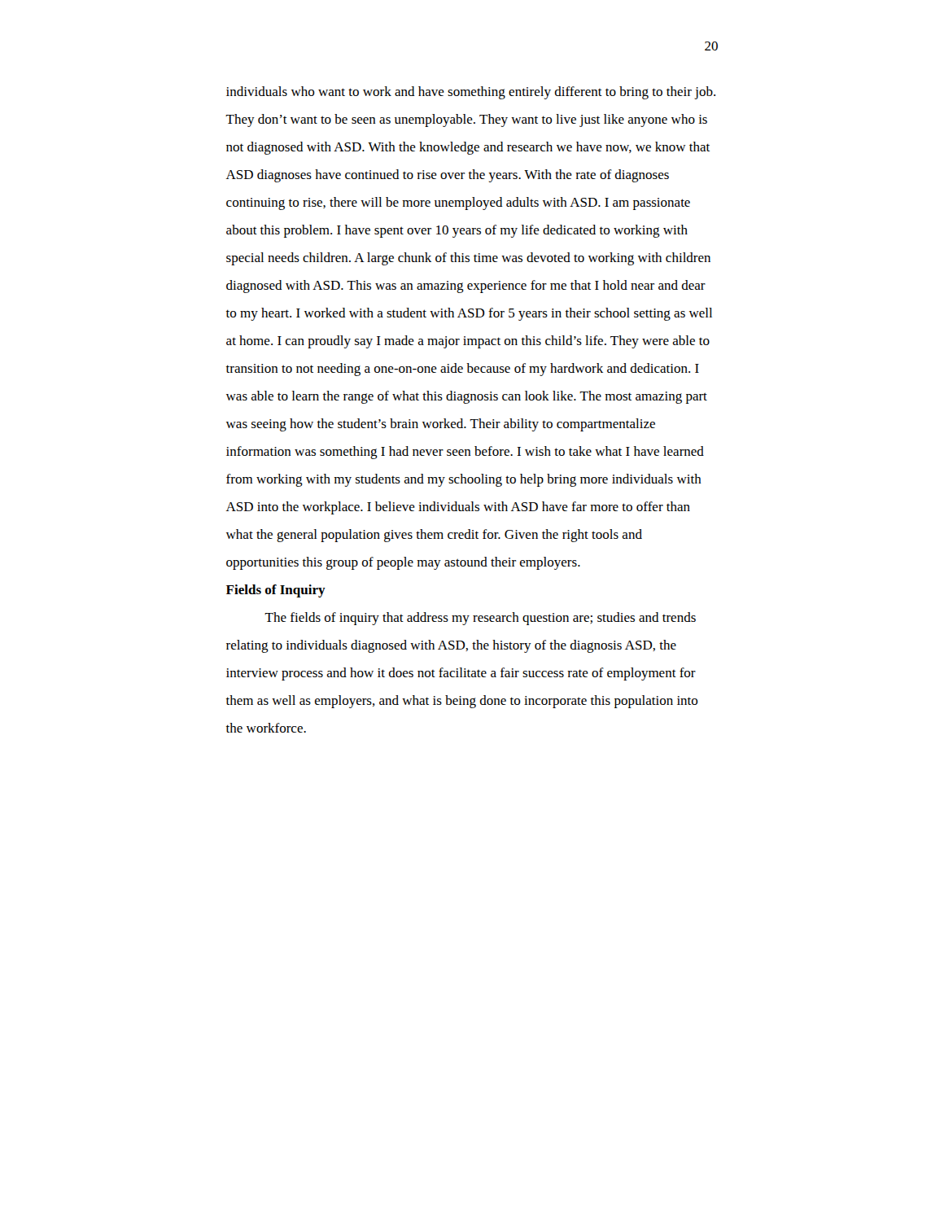20
individuals who want to work and have something entirely different to bring to their job. They don’t want to be seen as unemployable. They want to live just like anyone who is not diagnosed with ASD. With the knowledge and research we have now, we know that ASD diagnoses have continued to rise over the years. With the rate of diagnoses continuing to rise, there will be more unemployed adults with ASD. I am passionate about this problem. I have spent over 10 years of my life dedicated to working with special needs children. A large chunk of this time was devoted to working with children diagnosed with ASD. This was an amazing experience for me that I hold near and dear to my heart. I worked with a student with ASD for 5 years in their school setting as well at home. I can proudly say I made a major impact on this child’s life. They were able to transition to not needing a one-on-one aide because of my hardwork and dedication. I was able to learn the range of what this diagnosis can look like. The most amazing part was seeing how the student’s brain worked. Their ability to compartmentalize information was something I had never seen before. I wish to take what I have learned from working with my students and my schooling to help bring more individuals with ASD into the workplace. I believe individuals with ASD have far more to offer than what the general population gives them credit for. Given the right tools and opportunities this group of people may astound their employers.
Fields of Inquiry
The fields of inquiry that address my research question are; studies and trends relating to individuals diagnosed with ASD, the history of the diagnosis ASD, the interview process and how it does not facilitate a fair success rate of employment for them as well as employers, and what is being done to incorporate this population into the workforce.